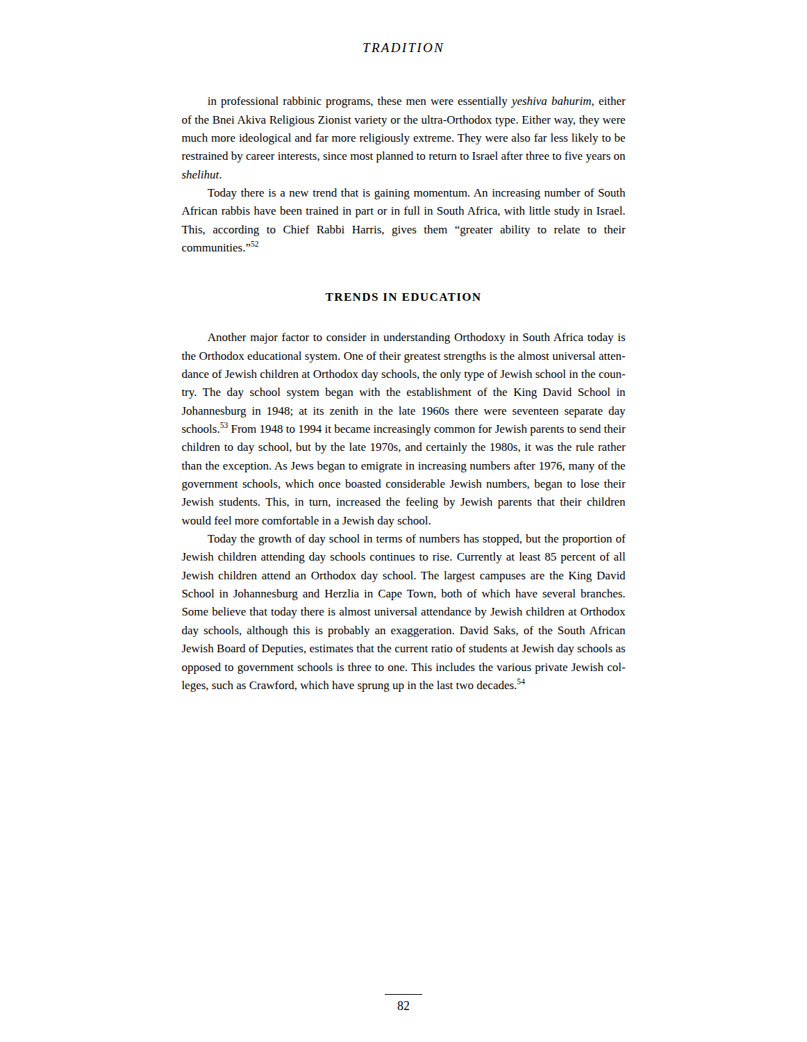TRADITION
in professional rabbinic programs, these men were essentially yeshiva bahurim, either of the Bnei Akiva Religious Zionist variety or the ultra-Orthodox type. Either way, they were much more ideological and far more religiously extreme. They were also far less likely to be restrained by career interests, since most planned to return to Israel after three to five years on shelihut.
Today there is a new trend that is gaining momentum. An increasing number of South African rabbis have been trained in part or in full in South Africa, with little study in Israel. This, according to Chief Rabbi Harris, gives them “greater ability to relate to their communities.”52
TRENDS IN EDUCATION
Another major factor to consider in understanding Orthodoxy in South Africa today is the Orthodox educational system. One of their greatest strengths is the almost universal attendance of Jewish children at Orthodox day schools, the only type of Jewish school in the country. The day school system began with the establishment of the King David School in Johannesburg in 1948; at its zenith in the late 1960s there were seventeen separate day schools.53 From 1948 to 1994 it became increasingly common for Jewish parents to send their children to day school, but by the late 1970s, and certainly the 1980s, it was the rule rather than the exception. As Jews began to emigrate in increasing numbers after 1976, many of the government schools, which once boasted considerable Jewish numbers, began to lose their Jewish students. This, in turn, increased the feeling by Jewish parents that their children would feel more comfortable in a Jewish day school.
Today the growth of day school in terms of numbers has stopped, but the proportion of Jewish children attending day schools continues to rise. Currently at least 85 percent of all Jewish children attend an Orthodox day school. The largest campuses are the King David School in Johannesburg and Herzlia in Cape Town, both of which have several branches. Some believe that today there is almost universal attendance by Jewish children at Orthodox day schools, although this is probably an exaggeration. David Saks, of the South African Jewish Board of Deputies, estimates that the current ratio of students at Jewish day schools as opposed to government schools is three to one. This includes the various private Jewish colleges, such as Crawford, which have sprung up in the last two decades.54
82